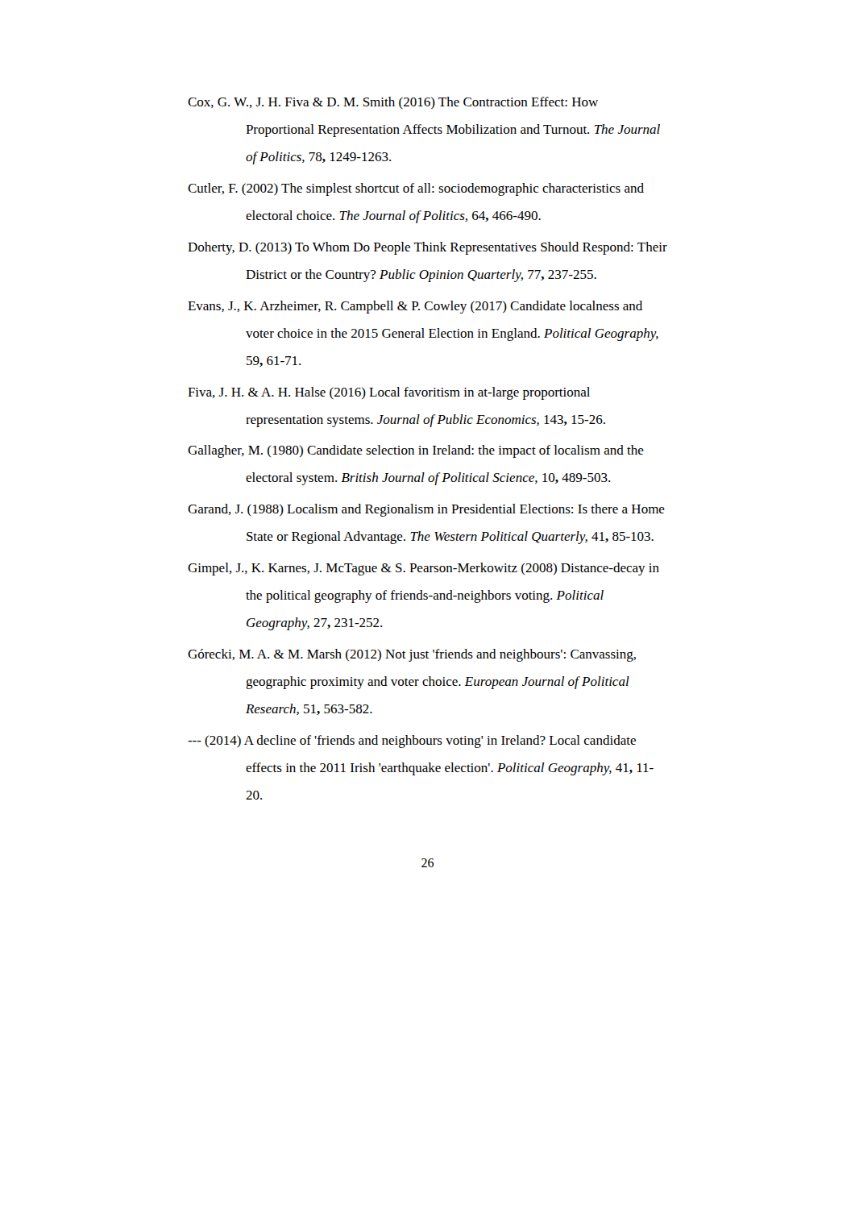Cox, G. W., J. H. Fiva & D. M. Smith (2016) The Contraction Effect: How Proportional Representation Affects Mobilization and Turnout. The Journal of Politics, 78, 1249-1263.
Cutler, F. (2002) The simplest shortcut of all: sociodemographic characteristics and electoral choice. The Journal of Politics, 64, 466-490.
Doherty, D. (2013) To Whom Do People Think Representatives Should Respond: Their District or the Country? Public Opinion Quarterly, 77, 237-255.
Evans, J., K. Arzheimer, R. Campbell & P. Cowley (2017) Candidate localness and voter choice in the 2015 General Election in England. Political Geography, 59, 61-71.
Fiva, J. H. & A. H. Halse (2016) Local favoritism in at-large proportional representation systems. Journal of Public Economics, 143, 15-26.
Gallagher, M. (1980) Candidate selection in Ireland: the impact of localism and the electoral system. British Journal of Political Science, 10, 489-503.
Garand, J. (1988) Localism and Regionalism in Presidential Elections: Is there a Home State or Regional Advantage. The Western Political Quarterly, 41, 85-103.
Gimpel, J., K. Karnes, J. McTague & S. Pearson-Merkowitz (2008) Distance-decay in the political geography of friends-and-neighbors voting. Political Geography, 27, 231-252.
Górecki, M. A. & M. Marsh (2012) Not just 'friends and neighbours': Canvassing, geographic proximity and voter choice. European Journal of Political Research, 51, 563-582.
--- (2014) A decline of 'friends and neighbours voting' in Ireland? Local candidate effects in the 2011 Irish 'earthquake election'. Political Geography, 41, 11-20.
26